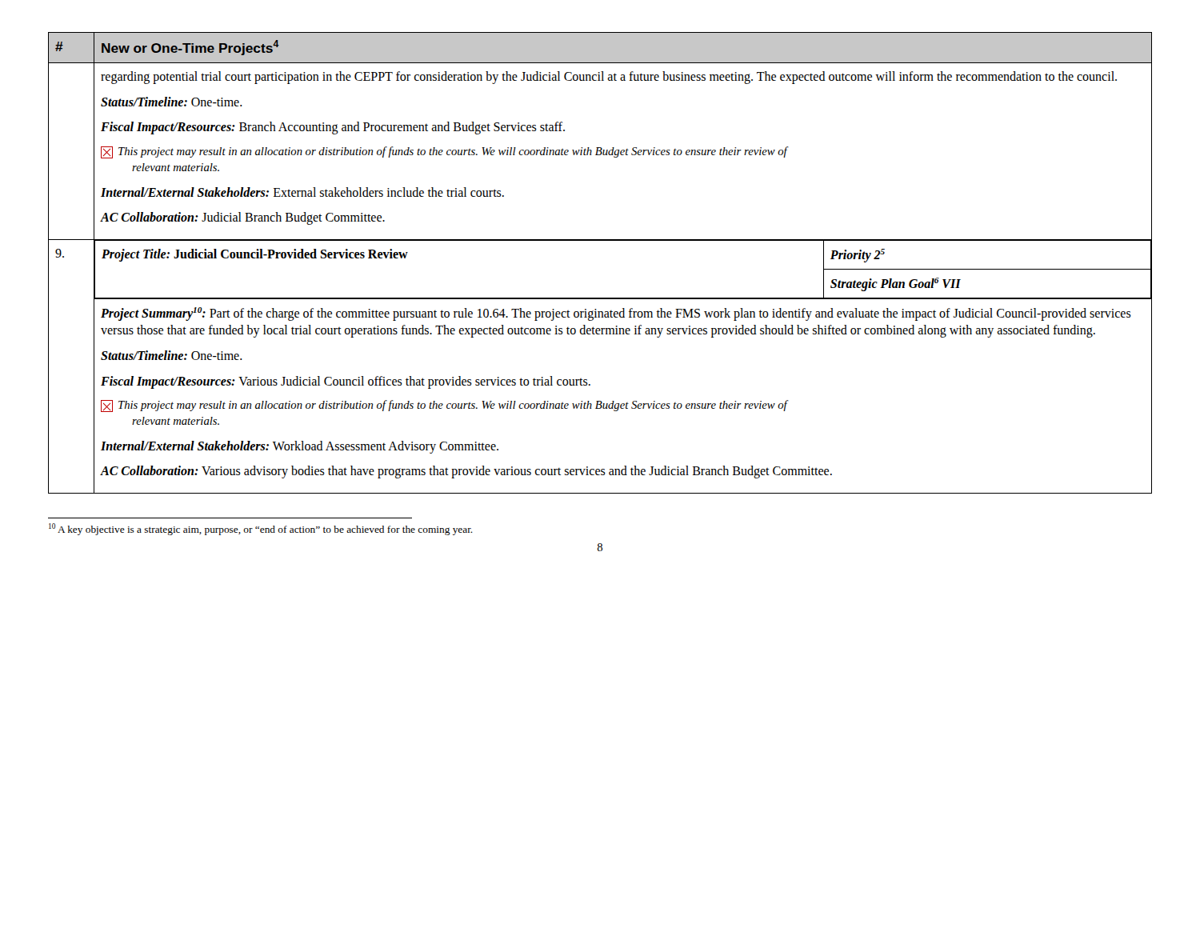| # | New or One-Time Projects 4 |
| --- | --- |
| | regarding potential trial court participation in the CEPPT for consideration by the Judicial Council at a future business meeting. The expected outcome will inform the recommendation to the council. Status/Timeline: One-time. Fiscal Impact/Resources: Branch Accounting and Procurement and Budget Services staff. This project may result in an allocation or distribution of funds to the courts. We will coordinate with Budget Services to ensure their review of relevant materials. Internal/External Stakeholders: External stakeholders include the trial courts. AC Collaboration: Judicial Branch Budget Committee. |
| 9. | / Project Title: Judicial Council-Provided Services Review / Priority 2 5 / / Strategic Plan Goal 6 VII / Project Summary 10 : Part of the charge of the committee pursuant to rule 10.64. The project originated from the FMS work plan to identify and evaluate the impact of Judicial Council-provided services versus those that are funded by local trial court operations funds. The expected outcome is to determine if any services provided should be shifted or combined along with any associated funding. Status/Timeline: One-time. Fiscal Impact/Resources: Various Judicial Council offices that provides services to trial courts. This project may result in an allocation or distribution of funds to the courts. We will coordinate with Budget Services to ensure their review of relevant materials. Internal/External Stakeholders: Workload Assessment Advisory Committee. AC Collaboration: Various advisory bodies that have programs that provide various court services and the Judicial Branch Budget Committee. |
10 A key objective is a strategic aim, purpose, or “end of action” to be achieved for the coming year.
8